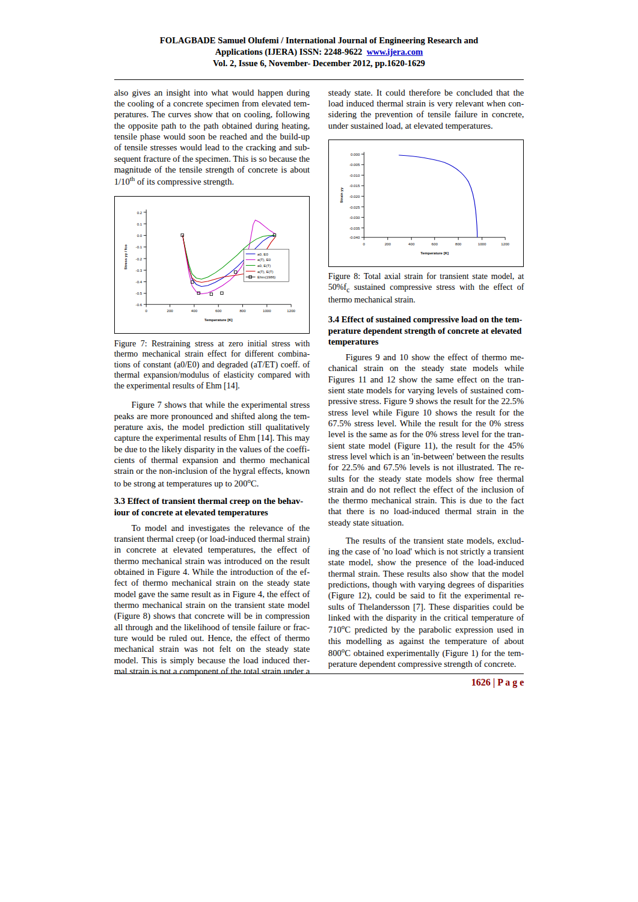FOLAGBADE Samuel Olufemi / International Journal of Engineering Research and
Applications (IJERA) ISSN: 2248-9622 www.ijera.com
Vol. 2, Issue 6, November- December 2012, pp.1620-1629
also gives an insight into what would happen during the cooling of a concrete specimen from elevated temperatures. The curves show that on cooling, following the opposite path to the path obtained during heating, tensile phase would soon be reached and the build-up of tensile stresses would lead to the cracking and subsequent fracture of the specimen. This is so because the magnitude of the tensile strength of concrete is about 1/10th of its compressive strength.
0.2 0.1 0.0 -0.1 -0.2 -0.3 -0.4 -0.5 -0.6 0 200 400 600 800 1000 1200 Temperature [K] Stress yy / fco a0, E0 a(T), E0 a0, E(T) a(T), E(T) Ehm(1986)
Figure 7: Restraining stress at zero initial stress with thermo mechanical strain effect for different combinations of constant (a0/E0) and degraded (aT/ET) coeff. of thermal expansion/modulus of elasticity compared with the experimental results of Ehm [14].
Figure 7 shows that while the experimental stress peaks are more pronounced and shifted along the temperature axis, the model prediction still qualitatively capture the experimental results of Ehm [14]. This may be due to the likely disparity in the values of the coefficients of thermal expansion and thermo mechanical strain or the non-inclusion of the hygral effects, known to be strong at temperatures up to 200oC.
3.3 Effect of transient thermal creep on the behaviour of concrete at elevated temperatures
To model and investigates the relevance of the transient thermal creep (or load-induced thermal strain) in concrete at elevated temperatures, the effect of thermo mechanical strain was introduced on the result obtained in Figure 4. While the introduction of the effect of thermo mechanical strain on the steady state model gave the same result as in Figure 4, the effect of thermo mechanical strain on the transient state model (Figure 8) shows that concrete will be in compression all through and the likelihood of tensile failure or fracture would be ruled out. Hence, the effect of thermo mechanical strain was not felt on the steady state model. This is simply because the load induced thermal strain is not a component of the total strain under a steady state. It could therefore be concluded that the load induced thermal strain is very relevant when considering the prevention of tensile failure in concrete, under sustained load, at elevated temperatures.
0.000 -0.005 -0.010 -0.015 -0.020 -0.025 -0.030 -0.035 -0.040 0 200 400 600 800 1000 1200 Temperature [K] Strain yy
Figure 8: Total axial strain for transient state model, at 50%fc sustained compressive stress with the effect of thermo mechanical strain.
3.4 Effect of sustained compressive load on the temperature dependent strength of concrete at elevated temperatures
Figures 9 and 10 show the effect of thermo mechanical strain on the steady state models while Figures 11 and 12 show the same effect on the transient state models for varying levels of sustained compressive stress. Figure 9 shows the result for the 22.5% stress level while Figure 10 shows the result for the 67.5% stress level. While the result for the 0% stress level is the same as for the 0% stress level for the transient state model (Figure 11), the result for the 45% stress level which is an 'in-between' between the results for 22.5% and 67.5% levels is not illustrated. The results for the steady state models show free thermal strain and do not reflect the effect of the inclusion of the thermo mechanical strain. This is due to the fact that there is no load-induced thermal strain in the steady state situation.
The results of the transient state models, excluding the case of 'no load' which is not strictly a transient state model, show the presence of the load-induced thermal strain. These results also show that the model predictions, though with varying degrees of disparities (Figure 12), could be said to fit the experimental results of Thelandersson [7]. These disparities could be linked with the disparity in the critical temperature of 710oC predicted by the parabolic expression used in this modelling as against the temperature of about 800oC obtained experimentally (Figure 1) for the temperature dependent compressive strength of concrete.
1626 | P a g e